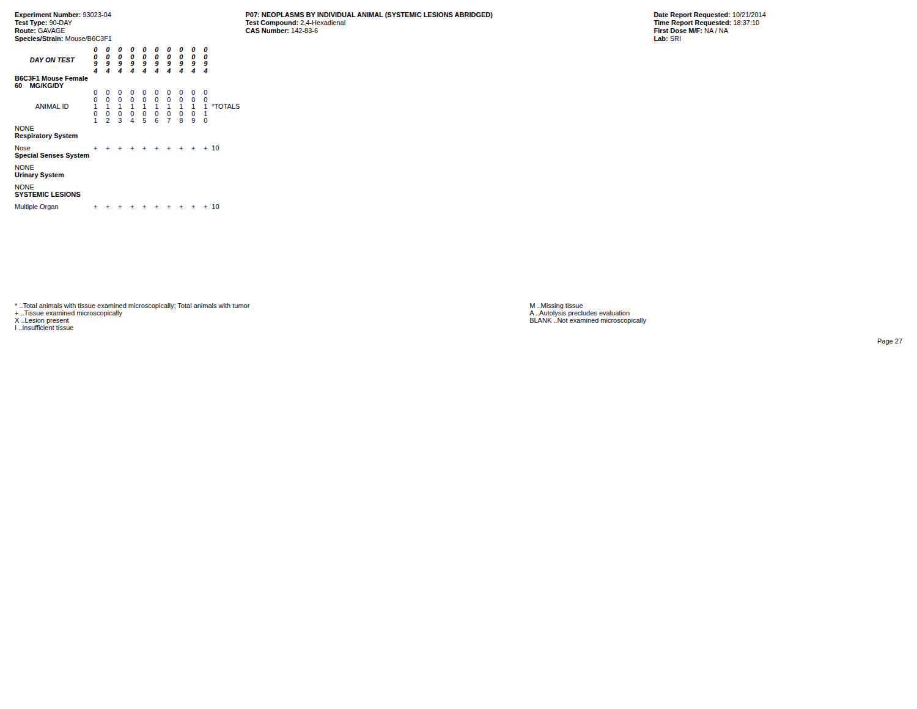| Experiment Number: 93023-04 | P07: NEOPLASMS BY INDIVIDUAL ANIMAL (SYSTEMIC LESIONS ABRIDGED) | Date Report Requested: 10/21/2014 |
| Test Type: 90-DAY | Test Compound: 2,4-Hexadienal | Time Report Requested: 18:37:10 |
| Route: GAVAGE | CAS Number: 142-83-6 | First Dose M/F: NA / NA |
| Species/Strain: Mouse/B6C3F1 | | Lab: SRI |
| DAY ON TEST | 0 0 9 4 | 0 0 9 4 | 0 0 9 4 | 0 0 9 4 | 0 0 9 4 | 0 0 9 4 | 0 0 9 4 | 0 0 9 4 | 0 0 9 4 | 0 0 9 4 | |
| B6C3F1 Mouse Female | |
| 60 MG/KG/DY | |
| ANIMAL ID | 0 0 1 0 1 | 0 0 1 0 2 | 0 0 1 0 3 | 0 0 1 0 4 | 0 0 1 0 5 | 0 0 1 0 6 | 0 0 1 0 7 | 0 0 1 0 8 | 0 0 1 0 9 | 0 0 1 1 0 | *TOTALS |
| NONE | |
| Respiratory System | |
| Nose | + | + | + | + | + | + | + | + | + | + | 10 |
| Special Senses System | |
| NONE | |
| Urinary System | |
| NONE | |
| SYSTEMIC LESIONS | |
| Multiple Organ | + | + | + | + | + | + | + | + | + | + | 10 |
| * ..Total animals with tissue examined microscopically; Total animals with tumor | M ..Missing tissue |
| + ..Tissue examined microscopically | A ..Autolysis precludes evaluation |
| X ..Lesion present | BLANK ..Not examined microscopically |
| I ..Insufficient tissue | |
Page 27